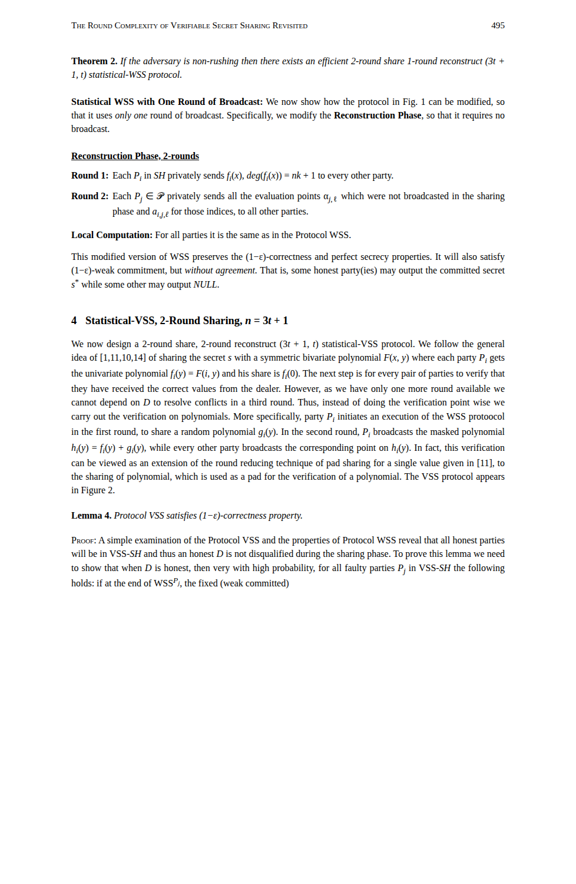The Round Complexity of Verifiable Secret Sharing Revisited 495
Theorem 2. If the adversary is non-rushing then there exists an efficient 2-round share 1-round reconstruct (3t + 1, t) statistical-WSS protocol.
Statistical WSS with One Round of Broadcast:
We now show how the protocol in Fig. 1 can be modified, so that it uses only one round of broadcast. Specifically, we modify the Reconstruction Phase, so that it requires no broadcast.
Reconstruction Phase, 2-rounds
Round 1:
Each Pi in SH privately sends fi(x), deg(fi(x)) = nk + 1 to every other party.
Round 2:
Each Pj ∈ 𝒫 privately sends all the evaluation points αj,ℓ which were not broadcasted in the sharing phase and ai,j,ℓ for those indices, to all other parties.
Local Computation: For all parties it is the same as in the Protocol WSS.
This modified version of WSS preserves the (1−ε)-correctness and perfect secrecy properties. It will also satisfy (1−ε)-weak commitment, but without agreement. That is, some honest party(ies) may output the committed secret s* while some other may output NULL.
4 Statistical-VSS, 2-Round Sharing, n = 3t + 1
We now design a 2-round share, 2-round reconstruct (3t + 1, t) statistical-VSS protocol. We follow the general idea of [1,11,10,14] of sharing the secret s with a symmetric bivariate polynomial F(x, y) where each party Pi gets the univariate polynomial fi(y) = F(i, y) and his share is fi(0). The next step is for every pair of parties to verify that they have received the correct values from the dealer. However, as we have only one more round available we cannot depend on D to resolve conflicts in a third round. Thus, instead of doing the verification point wise we carry out the verification on polynomials. More specifically, party Pi initiates an execution of the WSS protoocol in the first round, to share a random polynomial gi(y). In the second round, Pi broadcasts the masked polynomial hi(y) = fi(y) + gi(y), while every other party broadcasts the corresponding point on hi(y). In fact, this verification can be viewed as an extension of the round reducing technique of pad sharing for a single value given in [11], to the sharing of polynomial, which is used as a pad for the verification of a polynomial. The VSS protocol appears in Figure 2.
Lemma 4. Protocol VSS satisfies (1−ε)-correctness property.
Proof: A simple examination of the Protocol VSS and the properties of Protocol WSS reveal that all honest parties will be in VSS-SH and thus an honest D is not disqualified during the sharing phase. To prove this lemma we need to show that when D is honest, then very with high probability, for all faulty parties Pj in VSS-SH the following holds: if at the end of WSSPj, the fixed (weak committed)